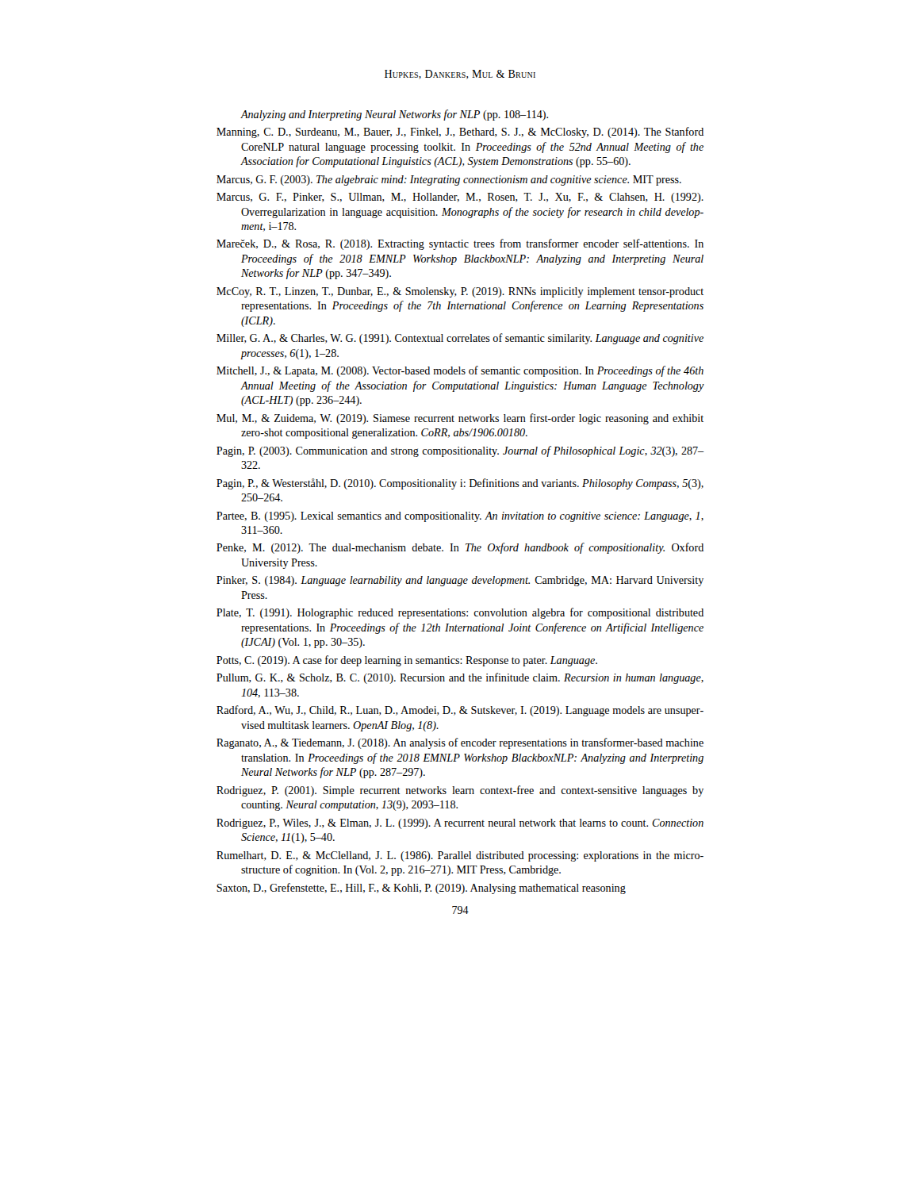Hupkes, Dankers, Mul & Bruni
Analyzing and Interpreting Neural Networks for NLP (pp. 108–114).
Manning, C. D., Surdeanu, M., Bauer, J., Finkel, J., Bethard, S. J., & McClosky, D. (2014). The Stanford CoreNLP natural language processing toolkit. In Proceedings of the 52nd Annual Meeting of the Association for Computational Linguistics (ACL), System Demonstrations (pp. 55–60).
Marcus, G. F. (2003). The algebraic mind: Integrating connectionism and cognitive science. MIT press.
Marcus, G. F., Pinker, S., Ullman, M., Hollander, M., Rosen, T. J., Xu, F., & Clahsen, H. (1992). Overregularization in language acquisition. Monographs of the society for research in child development, i–178.
Mareček, D., & Rosa, R. (2018). Extracting syntactic trees from transformer encoder self-attentions. In Proceedings of the 2018 EMNLP Workshop BlackboxNLP: Analyzing and Interpreting Neural Networks for NLP (pp. 347–349).
McCoy, R. T., Linzen, T., Dunbar, E., & Smolensky, P. (2019). RNNs implicitly implement tensor-product representations. In Proceedings of the 7th International Conference on Learning Representations (ICLR).
Miller, G. A., & Charles, W. G. (1991). Contextual correlates of semantic similarity. Language and cognitive processes, 6(1), 1–28.
Mitchell, J., & Lapata, M. (2008). Vector-based models of semantic composition. In Proceedings of the 46th Annual Meeting of the Association for Computational Linguistics: Human Language Technology (ACL-HLT) (pp. 236–244).
Mul, M., & Zuidema, W. (2019). Siamese recurrent networks learn first-order logic reasoning and exhibit zero-shot compositional generalization. CoRR, abs/1906.00180.
Pagin, P. (2003). Communication and strong compositionality. Journal of Philosophical Logic, 32(3), 287–322.
Pagin, P., & Westerståhl, D. (2010). Compositionality i: Definitions and variants. Philosophy Compass, 5(3), 250–264.
Partee, B. (1995). Lexical semantics and compositionality. An invitation to cognitive science: Language, 1, 311–360.
Penke, M. (2012). The dual-mechanism debate. In The Oxford handbook of compositionality. Oxford University Press.
Pinker, S. (1984). Language learnability and language development. Cambridge, MA: Harvard University Press.
Plate, T. (1991). Holographic reduced representations: convolution algebra for compositional distributed representations. In Proceedings of the 12th International Joint Conference on Artificial Intelligence (IJCAI) (Vol. 1, pp. 30–35).
Potts, C. (2019). A case for deep learning in semantics: Response to pater. Language.
Pullum, G. K., & Scholz, B. C. (2010). Recursion and the infinitude claim. Recursion in human language, 104, 113–38.
Radford, A., Wu, J., Child, R., Luan, D., Amodei, D., & Sutskever, I. (2019). Language models are unsupervised multitask learners. OpenAI Blog, 1(8).
Raganato, A., & Tiedemann, J. (2018). An analysis of encoder representations in transformer-based machine translation. In Proceedings of the 2018 EMNLP Workshop BlackboxNLP: Analyzing and Interpreting Neural Networks for NLP (pp. 287–297).
Rodriguez, P. (2001). Simple recurrent networks learn context-free and context-sensitive languages by counting. Neural computation, 13(9), 2093–118.
Rodriguez, P., Wiles, J., & Elman, J. L. (1999). A recurrent neural network that learns to count. Connection Science, 11(1), 5–40.
Rumelhart, D. E., & McClelland, J. L. (1986). Parallel distributed processing: explorations in the microstructure of cognition. In (Vol. 2, pp. 216–271). MIT Press, Cambridge.
Saxton, D., Grefenstette, E., Hill, F., & Kohli, P. (2019). Analysing mathematical reasoning
794